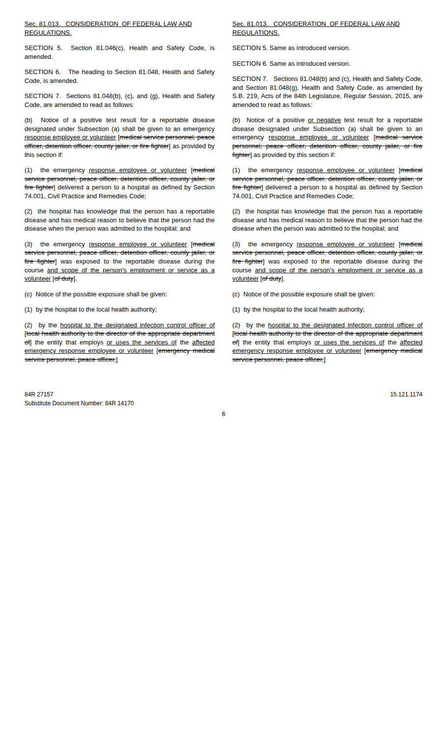| Sec. 81.013. CONSIDERATION OF FEDERAL LAW AND REGULATIONS. SECTION 5. Section 81.046(c), Health and Safety Code, is amended. SECTION 6. The heading to Section 81.048, Health and Safety Code, is amended. SECTION 7. Sections 81.048(b), (c), and (g), Health and Safety Code, are amended to read as follows: (b) Notice of a positive test result for a reportable disease designated under Subsection (a) shall be given to an emergency response employee or volunteer [ medical service personnel, peace officer, detention officer, county jailer, or fire fighter ] as provided by this section if: (1) the emergency response employee or volunteer [ medical service personnel, peace officer, detention officer, county jailer, or fire fighter ] delivered a person to a hospital as defined by Section 74.001, Civil Practice and Remedies Code; (2) the hospital has knowledge that the person has a reportable disease and has medical reason to believe that the person had the disease when the person was admitted to the hospital; and (3) the emergency response employee or volunteer [ medical service personnel, peace officer, detention officer, county jailer, or fire fighter ] was exposed to the reportable disease during the course and scope of the person's employment or service as a volunteer [ of duty ]. (c) Notice of the possible exposure shall be given: (1) by the hospital to the local health authority; (2) by the hospital to the designated infection control officer of [ local health authority to the director of the appropriate department of ] the entity that employs or uses the services of the affected emergency response employee or volunteer [ emergency medical service personnel, peace officer, ] | Sec. 81.013. CONSIDERATION OF FEDERAL LAW AND REGULATIONS. SECTION 5. Same as introduced version. SECTION 6. Same as introduced version. SECTION 7. Sections 81.048(b) and (c), Health and Safety Code, and Section 81.048(g), Health and Safety Code, as amended by S.B. 219, Acts of the 84th Legislature, Regular Session, 2015, are amended to read as follows: (b) Notice of a positive or negative test result for a reportable disease designated under Subsection (a) shall be given to an emergency response employee or volunteer [ medical service personnel, peace officer, detention officer, county jailer, or fire fighter ] as provided by this section if: (1) the emergency response employee or volunteer [ medical service personnel, peace officer, detention officer, county jailer, or fire fighter ] delivered a person to a hospital as defined by Section 74.001, Civil Practice and Remedies Code; (2) the hospital has knowledge that the person has a reportable disease and has medical reason to believe that the person had the disease when the person was admitted to the hospital; and (3) the emergency response employee or volunteer [ medical service personnel, peace officer, detention officer, county jailer, or fire fighter ] was exposed to the reportable disease during the course and scope of the person's employment or service as a volunteer [ of duty ]. (c) Notice of the possible exposure shall be given: (1) by the hospital to the local health authority; (2) by the hospital to the designated infection control officer of [ local health authority to the director of the appropriate department of ] the entity that employs or uses the services of the affected emergency response employee or volunteer [ emergency medical service personnel, peace officer, ] |
84R 27157
15.121.1174
Substitute Document Number: 84R 14170
6